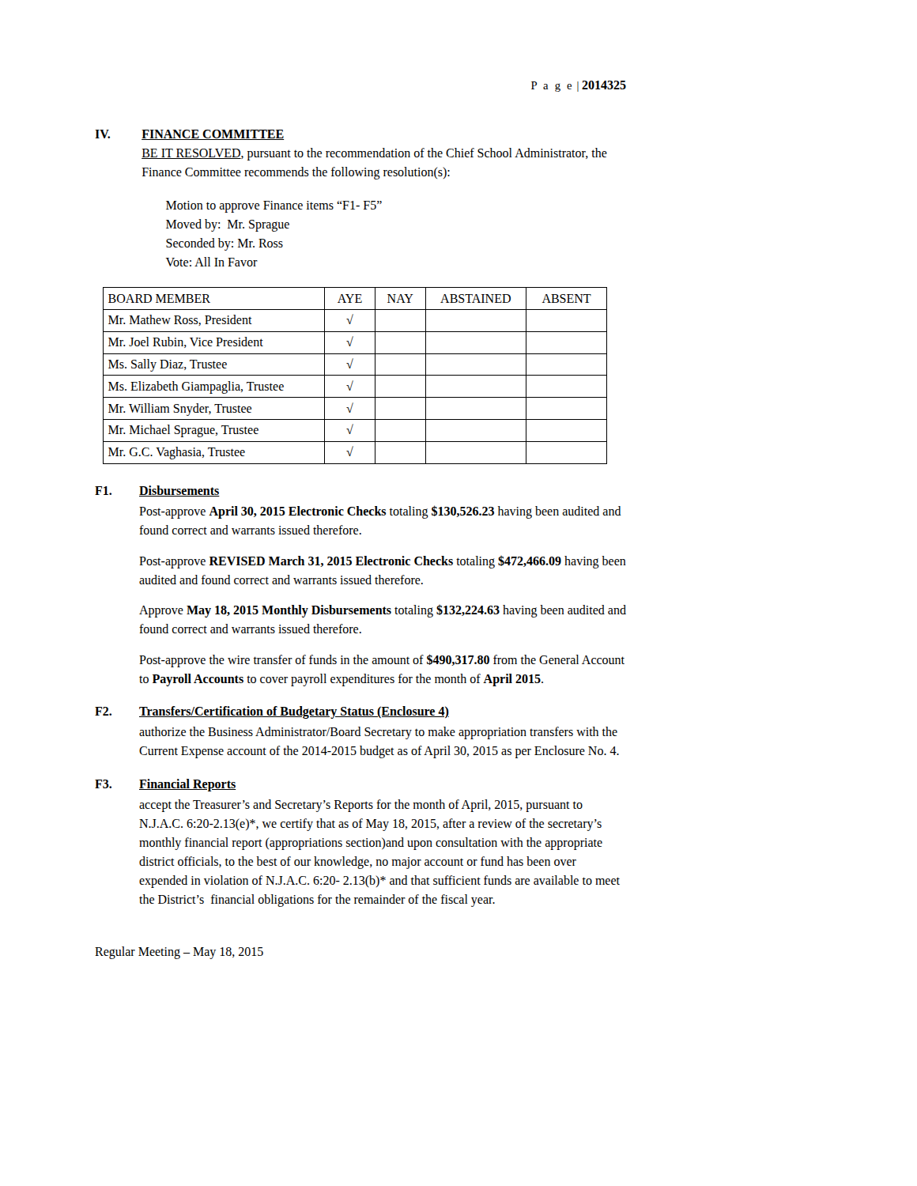P a g e | 2014325
IV. FINANCE COMMITTEE
BE IT RESOLVED, pursuant to the recommendation of the Chief School Administrator, the Finance Committee recommends the following resolution(s):
Motion to approve Finance items “F1- F5”
Moved by: Mr. Sprague
Seconded by: Mr. Ross
Vote: All In Favor
| BOARD MEMBER | AYE | NAY | ABSTAINED | ABSENT |
| --- | --- | --- | --- | --- |
| Mr. Mathew Ross, President | √ | | | |
| Mr. Joel Rubin, Vice President | √ | | | |
| Ms. Sally Diaz, Trustee | √ | | | |
| Ms. Elizabeth Giampaglia, Trustee | √ | | | |
| Mr. William Snyder, Trustee | √ | | | |
| Mr. Michael Sprague, Trustee | √ | | | |
| Mr. G.C. Vaghasia, Trustee | √ | | | |
F1.
Disbursements
Post-approve April 30, 2015 Electronic Checks totaling $130,526.23 having been audited and found correct and warrants issued therefore.
Post-approve REVISED March 31, 2015 Electronic Checks totaling $472,466.09 having been audited and found correct and warrants issued therefore.
Approve May 18, 2015 Monthly Disbursements totaling $132,224.63 having been audited and found correct and warrants issued therefore.
Post-approve the wire transfer of funds in the amount of $490,317.80 from the General Account to Payroll Accounts to cover payroll expenditures for the month of April 2015.
F2.
Transfers/Certification of Budgetary Status (Enclosure 4)
authorize the Business Administrator/Board Secretary to make appropriation transfers with the Current Expense account of the 2014-2015 budget as of April 30, 2015 as per Enclosure No. 4.
F3.
Financial Reports
accept the Treasurer’s and Secretary’s Reports for the month of April, 2015, pursuant to N.J.A.C. 6:20-2.13(e)*, we certify that as of May 18, 2015, after a review of the secretary’s monthly financial report (appropriations section)and upon consultation with the appropriate district officials, to the best of our knowledge, no major account or fund has been over expended in violation of N.J.A.C. 6:20- 2.13(b)* and that sufficient funds are available to meet the District’s financial obligations for the remainder of the fiscal year.
Regular Meeting – May 18, 2015